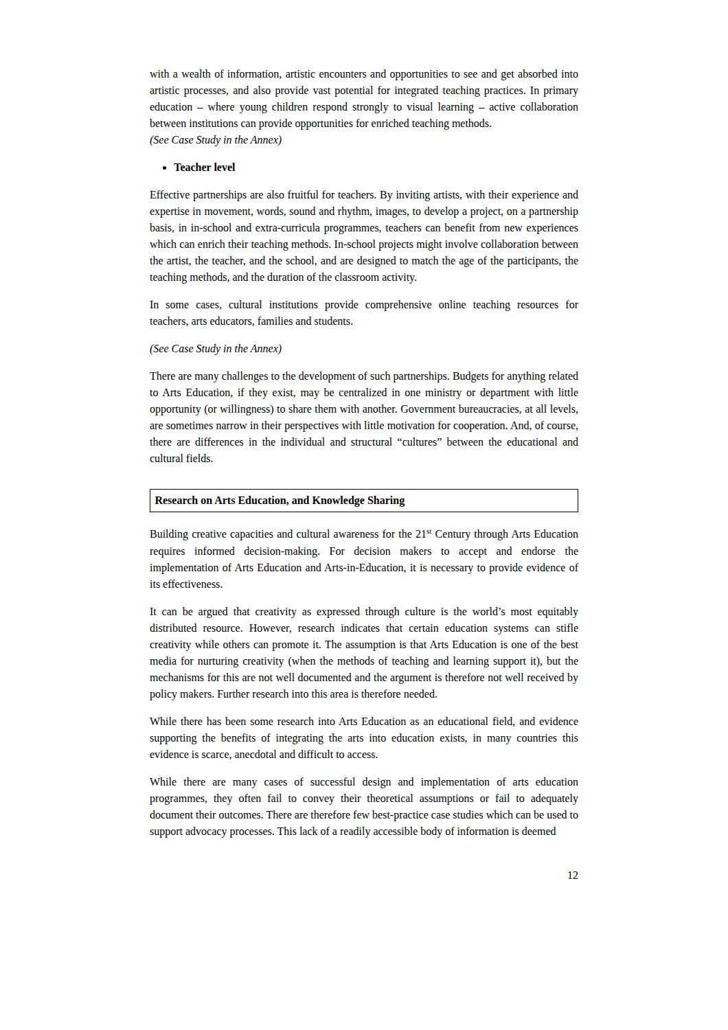with a wealth of information, artistic encounters and opportunities to see and get absorbed into artistic processes, and also provide vast potential for integrated teaching practices. In primary education – where young children respond strongly to visual learning – active collaboration between institutions can provide opportunities for enriched teaching methods.
(See Case Study in the Annex)
Teacher level
Effective partnerships are also fruitful for teachers. By inviting artists, with their experience and expertise in movement, words, sound and rhythm, images, to develop a project, on a partnership basis, in in-school and extra-curricula programmes, teachers can benefit from new experiences which can enrich their teaching methods. In-school projects might involve collaboration between the artist, the teacher, and the school, and are designed to match the age of the participants, the teaching methods, and the duration of the classroom activity.
In some cases, cultural institutions provide comprehensive online teaching resources for teachers, arts educators, families and students.
(See Case Study in the Annex)
There are many challenges to the development of such partnerships. Budgets for anything related to Arts Education, if they exist, may be centralized in one ministry or department with little opportunity (or willingness) to share them with another. Government bureaucracies, at all levels, are sometimes narrow in their perspectives with little motivation for cooperation. And, of course, there are differences in the individual and structural “cultures” between the educational and cultural fields.
Research on Arts Education, and Knowledge Sharing
Building creative capacities and cultural awareness for the 21st Century through Arts Education requires informed decision-making. For decision makers to accept and endorse the implementation of Arts Education and Arts-in-Education, it is necessary to provide evidence of its effectiveness.
It can be argued that creativity as expressed through culture is the world’s most equitably distributed resource. However, research indicates that certain education systems can stifle creativity while others can promote it. The assumption is that Arts Education is one of the best media for nurturing creativity (when the methods of teaching and learning support it), but the mechanisms for this are not well documented and the argument is therefore not well received by policy makers. Further research into this area is therefore needed.
While there has been some research into Arts Education as an educational field, and evidence supporting the benefits of integrating the arts into education exists, in many countries this evidence is scarce, anecdotal and difficult to access.
While there are many cases of successful design and implementation of arts education programmes, they often fail to convey their theoretical assumptions or fail to adequately document their outcomes. There are therefore few best-practice case studies which can be used to support advocacy processes. This lack of a readily accessible body of information is deemed
12